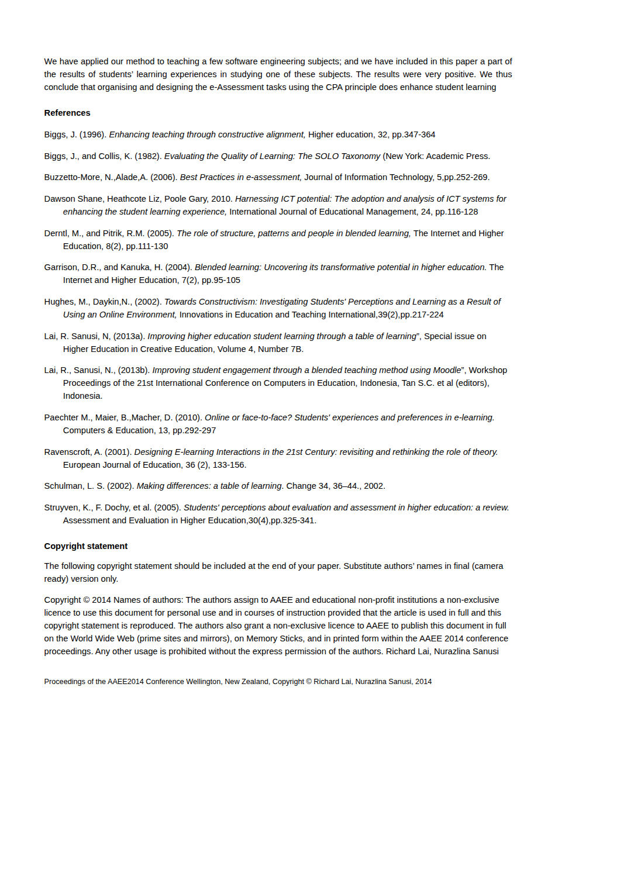We have applied our method to teaching a few software engineering subjects; and we have included in this paper a part of the results of students’ learning experiences in studying one of these subjects. The results were very positive. We thus conclude that organising and designing the e-Assessment tasks using the CPA principle does enhance student learning
References
Biggs, J. (1996). Enhancing teaching through constructive alignment, Higher education, 32, pp.347-364
Biggs, J., and Collis, K. (1982). Evaluating the Quality of Learning: The SOLO Taxonomy (New York: Academic Press.
Buzzetto-More, N.,Alade,A. (2006). Best Practices in e-assessment, Journal of Information Technology, 5,pp.252-269.
Dawson Shane, Heathcote Liz, Poole Gary, 2010. Harnessing ICT potential: The adoption and analysis of ICT systems for enhancing the student learning experience, International Journal of Educational Management, 24, pp.116-128
Derntl, M., and Pitrik, R.M. (2005). The role of structure, patterns and people in blended learning, The Internet and Higher Education, 8(2), pp.111-130
Garrison, D.R., and Kanuka, H. (2004). Blended learning: Uncovering its transformative potential in higher education. The Internet and Higher Education, 7(2), pp.95-105
Hughes, M., Daykin,N., (2002). Towards Constructivism: Investigating Students' Perceptions and Learning as a Result of Using an Online Environment, Innovations in Education and Teaching International,39(2),pp.217-224
Lai, R. Sanusi, N, (2013a). Improving higher education student learning through a table of learning”, Special issue on Higher Education in Creative Education, Volume 4, Number 7B.
Lai, R., Sanusi, N., (2013b). Improving student engagement through a blended teaching method using Moodle”, Workshop Proceedings of the 21st International Conference on Computers in Education, Indonesia, Tan S.C. et al (editors), Indonesia.
Paechter M., Maier, B.,Macher, D. (2010). Online or face-to-face? Students' experiences and preferences in e-learning. Computers & Education, 13, pp.292-297
Ravenscroft, A. (2001). Designing E-learning Interactions in the 21st Century: revisiting and rethinking the role of theory. European Journal of Education, 36 (2), 133-156.
Schulman, L. S. (2002). Making differences: a table of learning. Change 34, 36–44., 2002.
Struyven, K., F. Dochy, et al. (2005). Students' perceptions about evaluation and assessment in higher education: a review. Assessment and Evaluation in Higher Education,30(4),pp.325-341.
Copyright statement
The following copyright statement should be included at the end of your paper. Substitute authors’ names in final (camera ready) version only.
Copyright © 2014 Names of authors: The authors assign to AAEE and educational non-profit institutions a non-exclusive licence to use this document for personal use and in courses of instruction provided that the article is used in full and this copyright statement is reproduced. The authors also grant a non-exclusive licence to AAEE to publish this document in full on the World Wide Web (prime sites and mirrors), on Memory Sticks, and in printed form within the AAEE 2014 conference proceedings. Any other usage is prohibited without the express permission of the authors. Richard Lai, Nurazlina Sanusi
Proceedings of the AAEE2014 Conference Wellington, New Zealand, Copyright © Richard Lai, Nurazlina Sanusi, 2014